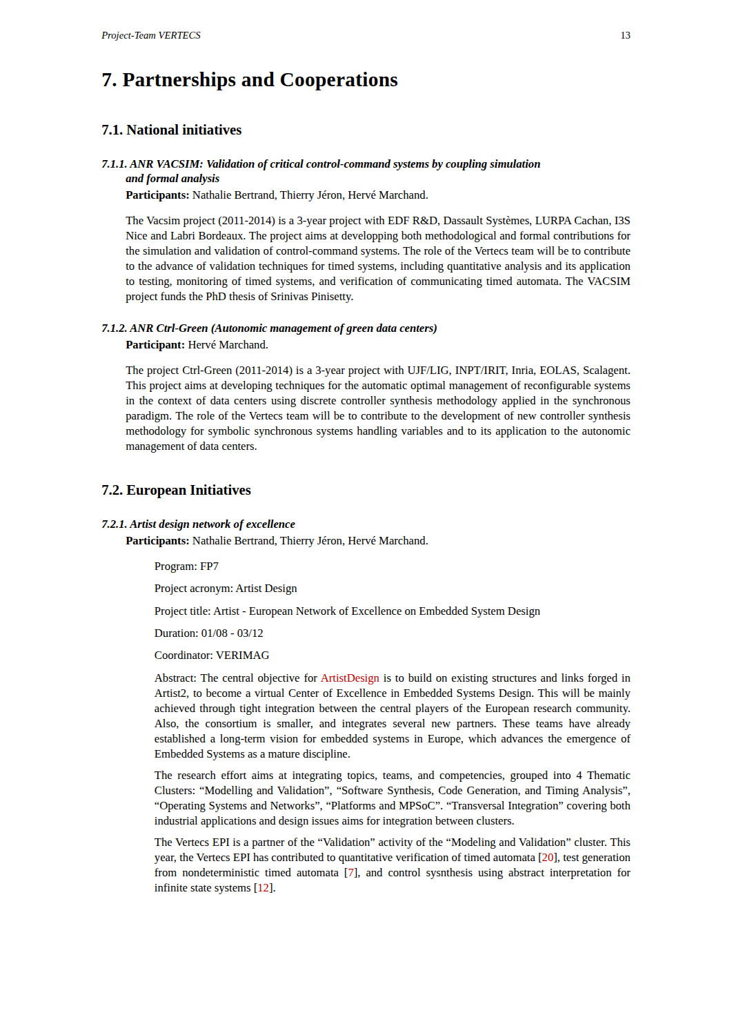Project-Team VERTECS 13
7. Partnerships and Cooperations
7.1. National initiatives
7.1.1. ANR VACSIM: Validation of critical control-command systems by coupling simulationand formal analysis
Participants: Nathalie Bertrand, Thierry Jéron, Hervé Marchand.
The Vacsim project (2011-2014) is a 3-year project with EDF R&D, Dassault Systèmes, LURPA Cachan, I3S Nice and Labri Bordeaux. The project aims at developping both methodological and formal contributions for the simulation and validation of control-command systems. The role of the Vertecs team will be to contribute to the advance of validation techniques for timed systems, including quantitative analysis and its application to testing, monitoring of timed systems, and verification of communicating timed automata. The VACSIM project funds the PhD thesis of Srinivas Pinisetty.
7.1.2. ANR Ctrl-Green (Autonomic management of green data centers)
Participant: Hervé Marchand.
The project Ctrl-Green (2011-2014) is a 3-year project with UJF/LIG, INPT/IRIT, Inria, EOLAS, Scalagent. This project aims at developing techniques for the automatic optimal management of reconfigurable systems in the context of data centers using discrete controller synthesis methodology applied in the synchronous paradigm. The role of the Vertecs team will be to contribute to the development of new controller synthesis methodology for symbolic synchronous systems handling variables and to its application to the autonomic management of data centers.
7.2. European Initiatives
7.2.1. Artist design network of excellence
Participants: Nathalie Bertrand, Thierry Jéron, Hervé Marchand.
Program: FP7
Project acronym: Artist Design
Project title: Artist - European Network of Excellence on Embedded System Design
Duration: 01/08 - 03/12
Coordinator: VERIMAG
Abstract: The central objective for ArtistDesign is to build on existing structures and links forged in Artist2, to become a virtual Center of Excellence in Embedded Systems Design. This will be mainly achieved through tight integration between the central players of the European research community. Also, the consortium is smaller, and integrates several new partners. These teams have already established a long-term vision for embedded systems in Europe, which advances the emergence of Embedded Systems as a mature discipline.
The research effort aims at integrating topics, teams, and competencies, grouped into 4 Thematic Clusters: “Modelling and Validation”, “Software Synthesis, Code Generation, and Timing Analysis”, “Operating Systems and Networks”, “Platforms and MPSoC”. “Transversal Integration” covering both industrial applications and design issues aims for integration between clusters.
The Vertecs EPI is a partner of the “Validation” activity of the “Modeling and Validation” cluster. This year, the Vertecs EPI has contributed to quantitative verification of timed automata [20], test generation from nondeterministic timed automata [7], and control sysnthesis using abstract interpretation for infinite state systems [12].